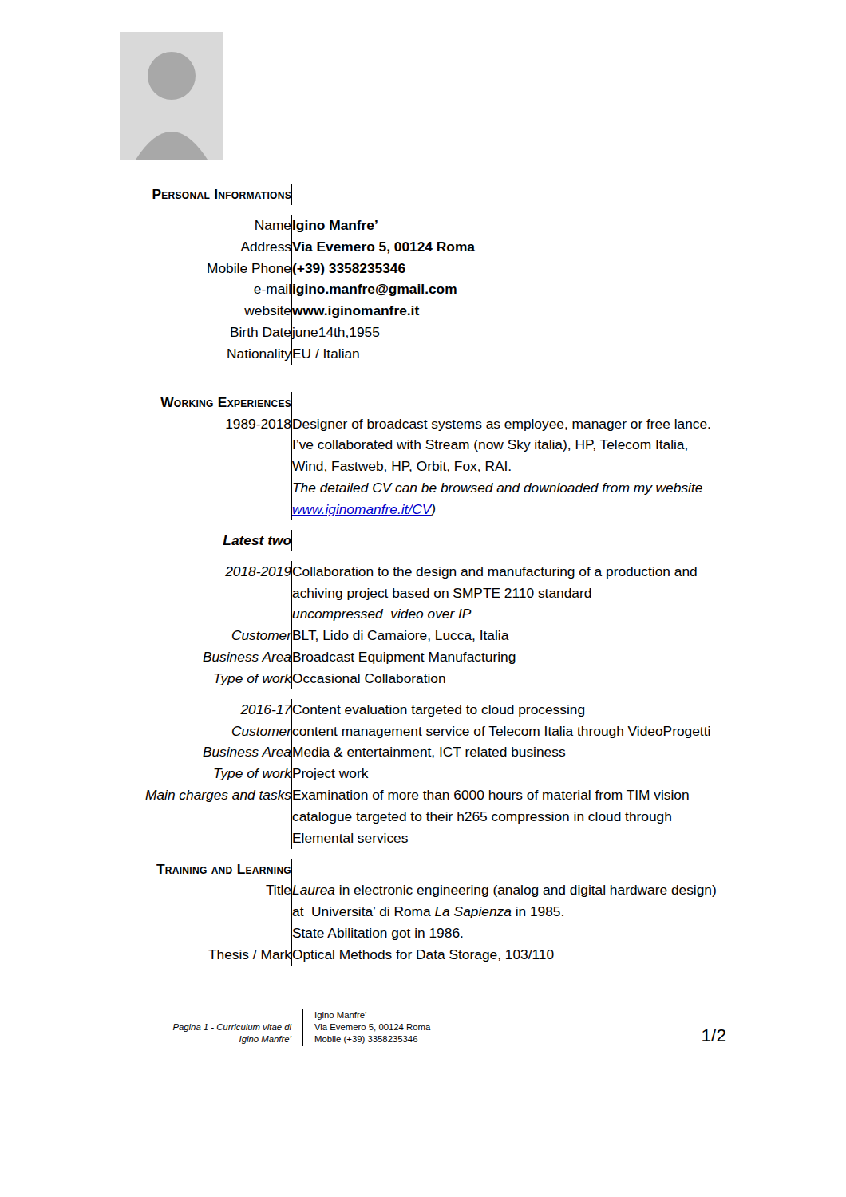| Personal Informations | |
| Name | Igino Manfre’ |
| Address | Via Evemero 5, 00124 Roma |
| Mobile Phone | (+39) 3358235346 |
| e-mail | igino.manfre@gmail.com |
| website | www.iginomanfre.it |
| Birth Date | june14th,1955 |
| Nationality | EU / Italian |
| Working Experiences | |
| 1989-2018 | Designer of broadcast systems as employee, manager or free lance. I’ve collaborated with Stream (now Sky italia), HP, Telecom Italia, Wind, Fastweb, HP, Orbit, Fox, RAI. The detailed CV can be browsed and downloaded from my website www.iginomanfre.it/CV ) |
| Latest two | |
| 2018-2019 | Collaboration to the design and manufacturing of a production and achiving project based on SMPTE 2110 standard uncompressed video over IP |
| Customer | BLT, Lido di Camaiore, Lucca, Italia |
| Business Area | Broadcast Equipment Manufacturing |
| Type of work | Occasional Collaboration |
| 2016-17 | Content evaluation targeted to cloud processing |
| Customer | content management service of Telecom Italia through VideoProgetti |
| Business Area | Media & entertainment, ICT related business |
| Type of work | Project work |
| Main charges and tasks | Examination of more than 6000 hours of material from TIM vision catalogue targeted to their h265 compression in cloud through Elemental services |
| Training and Learning | |
| Title | Laurea in electronic engineering (analog and digital hardware design) at Universita’ di Roma La Sapienza in 1985. State Abilitation got in 1986. |
| Thesis / Mark | Optical Methods for Data Storage, 103/110 |
Pagina 1 - Curriculum vitae di
Igino Manfre’
Igino Manfre’
Via Evemero 5, 00124 Roma
Mobile (+39) 3358235346
1/2